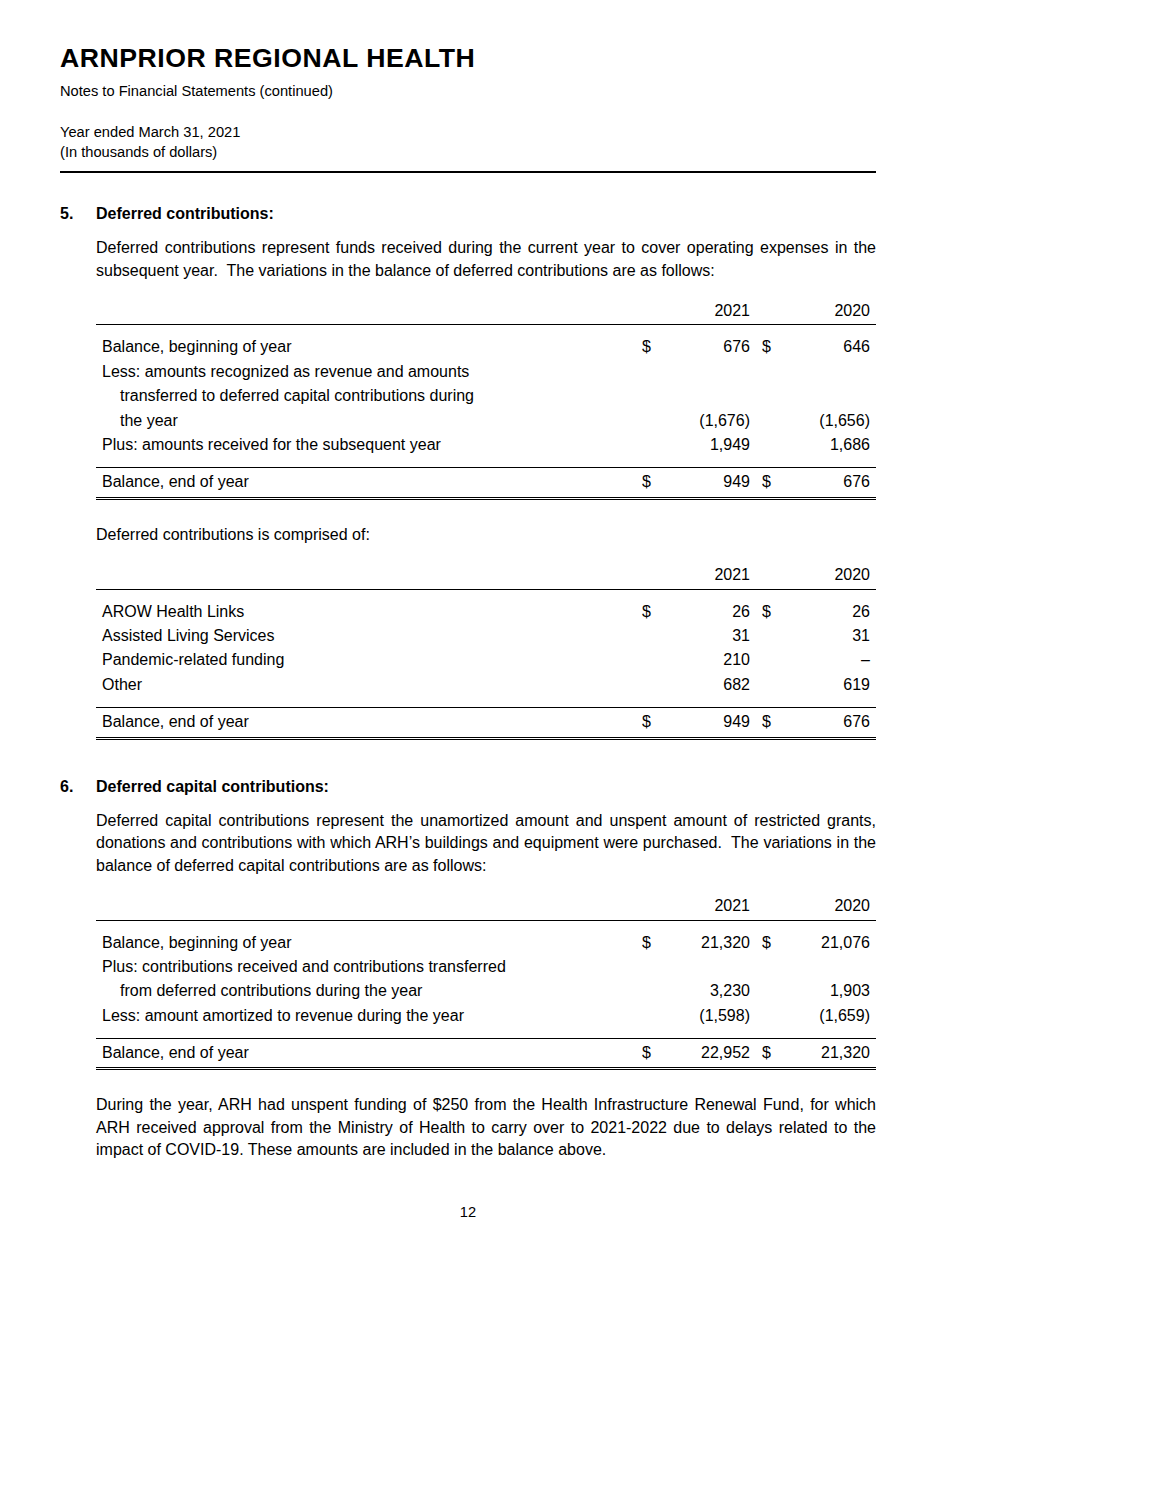ARNPRIOR REGIONAL HEALTH
Notes to Financial Statements (continued)
Year ended March 31, 2021
(In thousands of dollars)
5. Deferred contributions:
Deferred contributions represent funds received during the current year to cover operating expenses in the subsequent year. The variations in the balance of deferred contributions are as follows:
| | 2021 | 2020 |
| --- | --- | --- |
| Balance, beginning of year | $ | 676 | $ | 646 |
| Less: amounts recognized as revenue and amounts | | | | |
| transferred to deferred capital contributions during | | | | |
| the year | | (1,676) | | (1,656) |
| Plus: amounts received for the subsequent year | | 1,949 | | 1,686 |
| Balance, end of year | $ | 949 | $ | 676 |
Deferred contributions is comprised of:
| | 2021 | 2020 |
| --- | --- | --- |
| AROW Health Links | $ | 26 | $ | 26 |
| Assisted Living Services | | 31 | | 31 |
| Pandemic-related funding | | 210 | | – |
| Other | | 682 | | 619 |
| Balance, end of year | $ | 949 | $ | 676 |
6. Deferred capital contributions:
Deferred capital contributions represent the unamortized amount and unspent amount of restricted grants, donations and contributions with which ARH’s buildings and equipment were purchased. The variations in the balance of deferred capital contributions are as follows:
| | 2021 | 2020 |
| --- | --- | --- |
| Balance, beginning of year | $ | 21,320 | $ | 21,076 |
| Plus: contributions received and contributions transferred | | | | |
| from deferred contributions during the year | | 3,230 | | 1,903 |
| Less: amount amortized to revenue during the year | | (1,598) | | (1,659) |
| Balance, end of year | $ | 22,952 | $ | 21,320 |
During the year, ARH had unspent funding of $250 from the Health Infrastructure Renewal Fund, for which ARH received approval from the Ministry of Health to carry over to 2021-2022 due to delays related to the impact of COVID-19. These amounts are included in the balance above.
12